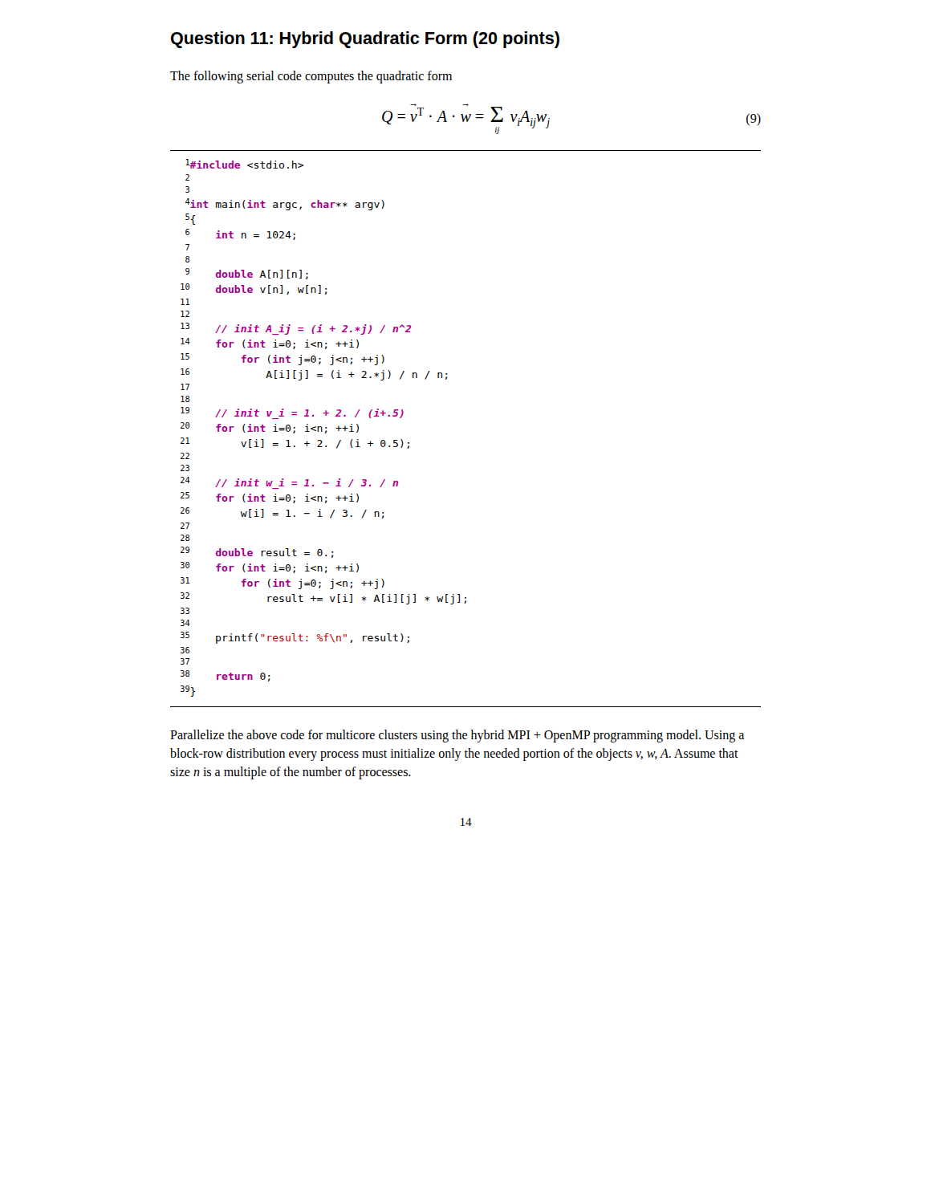Question 11: Hybrid Quadratic Form (20 points)
The following serial code computes the quadratic form
Q = vT · A · w = Σij viAijwj
(9)
| 1 | #include <stdio.h> |
| 2 | |
| 3 | |
| 4 | int main( int argc, char ∗∗ argv) |
| 5 | { |
| 6 | int n = 1024; |
| 7 | |
| 8 | |
| 9 | double A[n][n]; |
| 10 | double v[n], w[n]; |
| 11 | |
| 12 | |
| 13 | // init A_ij = (i + 2.∗j) / n^2 |
| 14 | for ( int i=0; i<n; ++i) |
| 15 | for ( int j=0; j<n; ++j) |
| 16 | A[i][j] = (i + 2.∗j) / n / n; |
| 17 | |
| 18 | |
| 19 | // init v_i = 1. + 2. / (i+.5) |
| 20 | for ( int i=0; i<n; ++i) |
| 21 | v[i] = 1. + 2. / (i + 0.5); |
| 22 | |
| 23 | |
| 24 | // init w_i = 1. − i / 3. / n |
| 25 | for ( int i=0; i<n; ++i) |
| 26 | w[i] = 1. − i / 3. / n; |
| 27 | |
| 28 | |
| 29 | double result = 0.; |
| 30 | for ( int i=0; i<n; ++i) |
| 31 | for ( int j=0; j<n; ++j) |
| 32 | result += v[i] ∗ A[i][j] ∗ w[j]; |
| 33 | |
| 34 | |
| 35 | printf( "result: %f\n" , result); |
| 36 | |
| 37 | |
| 38 | return 0; |
| 39 | } |
Parallelize the above code for multicore clusters using the hybrid MPI + OpenMP programming model. Using a block-row distribution every process must initialize only the needed portion of the objects v, w, A. Assume that size n is a multiple of the number of processes.
14